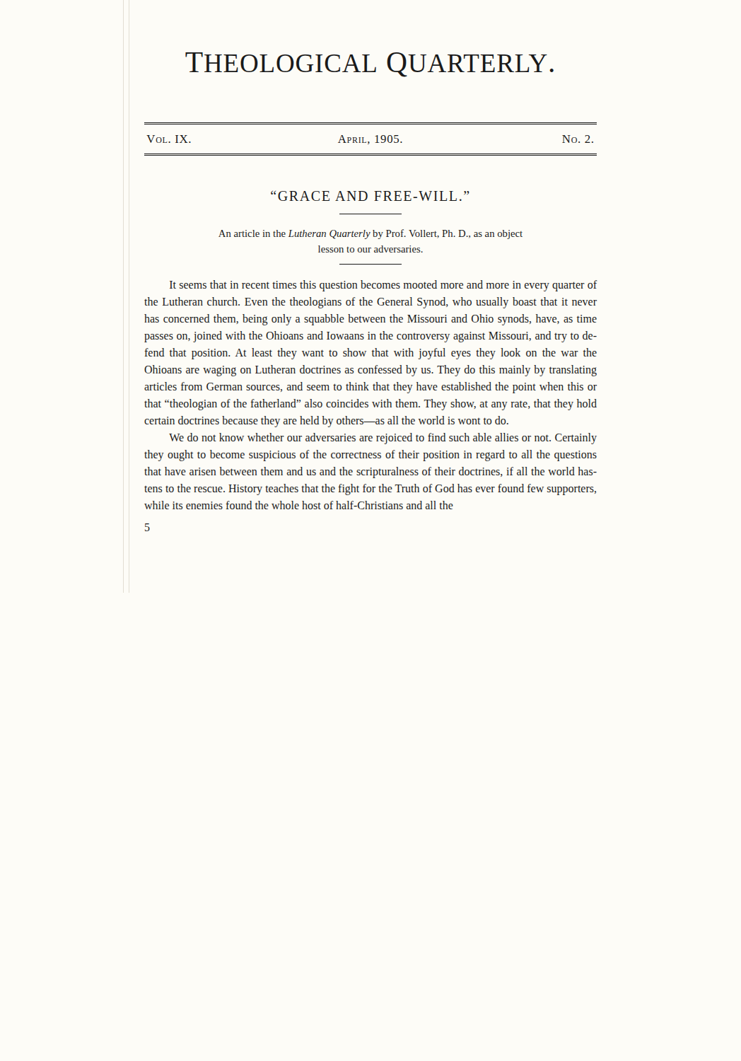Theological Quarterly.
| Vol. IX. | April, 1905. | No. 2. |
“GRACE AND FREE-WILL.”
An article in the Lutheran Quarterly by Prof. Vollert, Ph. D., as an object lesson to our adversaries.
It seems that in recent times this question becomes mooted more and more in every quarter of the Lutheran church. Even the theologians of the General Synod, who usually boast that it never has concerned them, being only a squabble between the Missouri and Ohio synods, have, as time passes on, joined with the Ohioans and Iowaans in the controversy against Missouri, and try to defend that position. At least they want to show that with joyful eyes they look on the war the Ohioans are waging on Lutheran doctrines as confessed by us. They do this mainly by translating articles from German sources, and seem to think that they have established the point when this or that “theologian of the fatherland” also coincides with them. They show, at any rate, that they hold certain doctrines because they are held by others—as all the world is wont to do.
We do not know whether our adversaries are rejoiced to find such able allies or not. Certainly they ought to become suspicious of the correctness of their position in regard to all the questions that have arisen between them and us and the scripturalness of their doctrines, if all the world hastens to the rescue. History teaches that the fight for the Truth of God has ever found few supporters, while its enemies found the whole host of half-Christians and all the
5